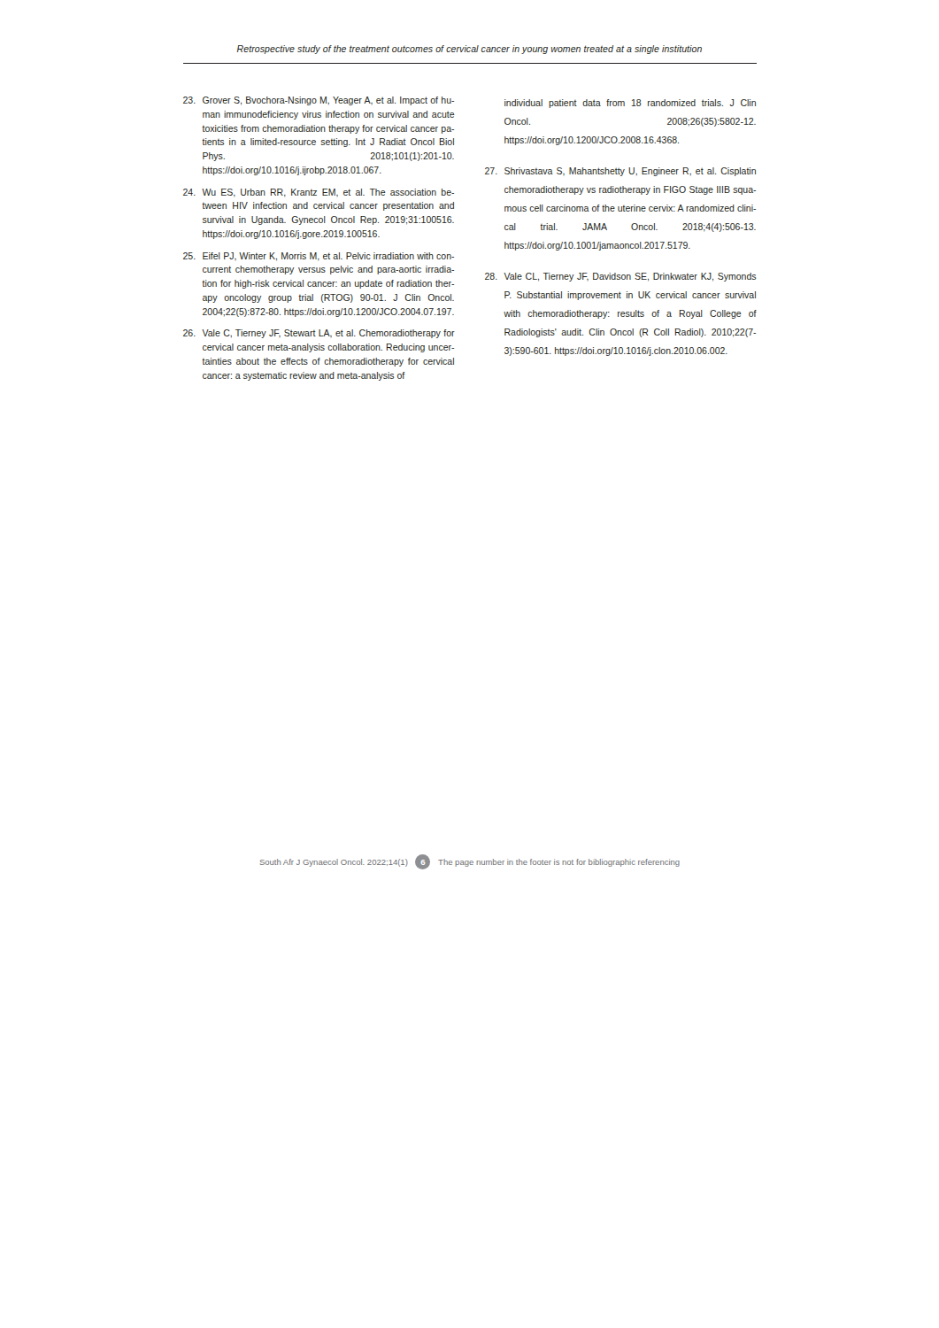Retrospective study of the treatment outcomes of cervical cancer in young women treated at a single institution
23. Grover S, Bvochora-Nsingo M, Yeager A, et al. Impact of human immunodeficiency virus infection on survival and acute toxicities from chemoradiation therapy for cervical cancer patients in a limited-resource setting. Int J Radiat Oncol Biol Phys. 2018;101(1):201-10. https://doi.org/10.1016/j.ijrobp.2018.01.067.
24. Wu ES, Urban RR, Krantz EM, et al. The association between HIV infection and cervical cancer presentation and survival in Uganda. Gynecol Oncol Rep. 2019;31:100516. https://doi.org/10.1016/j.gore.2019.100516.
25. Eifel PJ, Winter K, Morris M, et al. Pelvic irradiation with concurrent chemotherapy versus pelvic and para-aortic irradiation for high-risk cervical cancer: an update of radiation therapy oncology group trial (RTOG) 90-01. J Clin Oncol. 2004;22(5):872-80. https://doi.org/10.1200/JCO.2004.07.197.
26. Vale C, Tierney JF, Stewart LA, et al. Chemoradiotherapy for cervical cancer meta-analysis collaboration. Reducing uncertainties about the effects of chemoradiotherapy for cervical cancer: a systematic review and meta-analysis of
individual patient data from 18 randomized trials. J Clin Oncol. 2008;26(35):5802-12. https://doi.org/10.1200/JCO.2008.16.4368.
27. Shrivastava S, Mahantshetty U, Engineer R, et al. Cisplatin chemoradiotherapy vs radiotherapy in FIGO Stage IIIB squamous cell carcinoma of the uterine cervix: A randomized clinical trial. JAMA Oncol. 2018;4(4):506-13. https://doi.org/10.1001/jamaoncol.2017.5179.
28. Vale CL, Tierney JF, Davidson SE, Drinkwater KJ, Symonds P. Substantial improvement in UK cervical cancer survival with chemoradiotherapy: results of a Royal College of Radiologists' audit. Clin Oncol (R Coll Radiol). 2010;22(7-3):590-601. https://doi.org/10.1016/j.clon.2010.06.002.
South Afr J Gynaecol Oncol. 2022;14(1) 6 The page number in the footer is not for bibliographic referencing